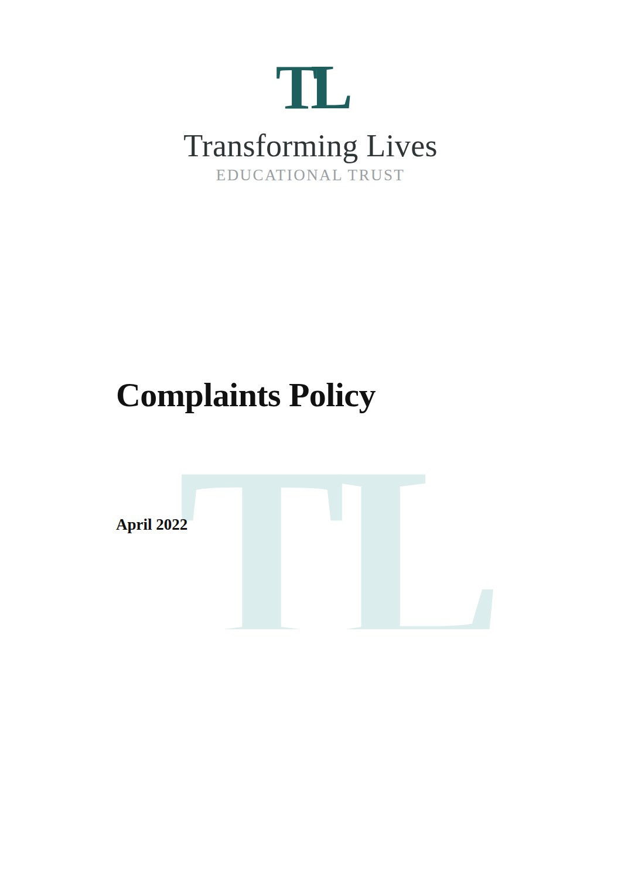TL
TL
Transforming Lives
Educational Trust
Complaints Policy
April 2022